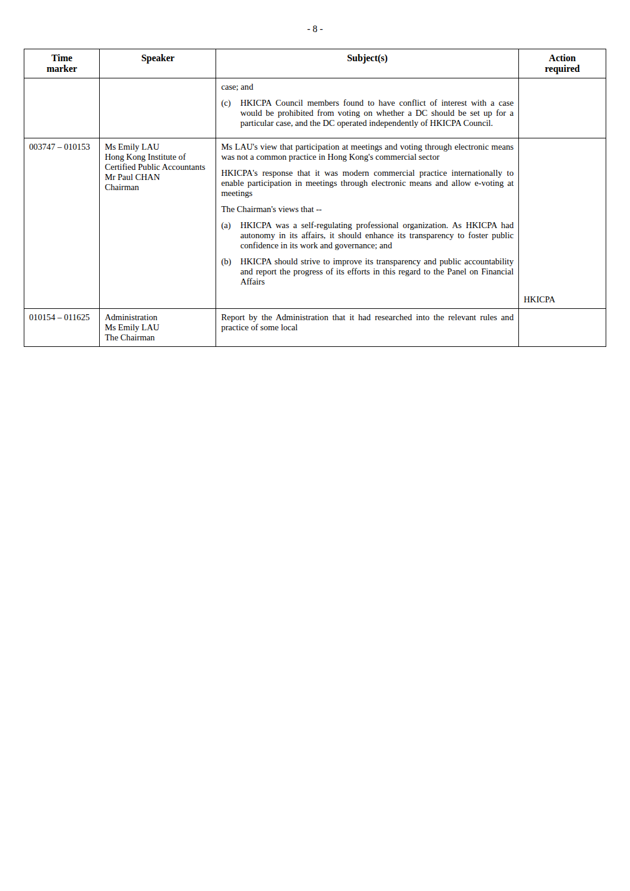- 8 -
| Time marker | Speaker | Subject(s) | Action required |
| --- | --- | --- | --- |
| | | case; and (c) HKICPA Council members found to have conflict of interest with a case would be prohibited from voting on whether a DC should be set up for a particular case, and the DC operated independently of HKICPA Council. | |
| 003747 – 010153 | Ms Emily LAU Hong Kong Institute of Certified Public Accountants Mr Paul CHAN Chairman | Ms LAU's view that participation at meetings and voting through electronic means was not a common practice in Hong Kong's commercial sector HKICPA's response that it was modern commercial practice internationally to enable participation in meetings through electronic means and allow e-voting at meetings The Chairman's views that -- (a) HKICPA was a self-regulating professional organization. As HKICPA had autonomy in its affairs, it should enhance its transparency to foster public confidence in its work and governance; and (b) HKICPA should strive to improve its transparency and public accountability and report the progress of its efforts in this regard to the Panel on Financial Affairs | HKICPA |
| 010154 – 011625 | Administration Ms Emily LAU The Chairman | Report by the Administration that it had researched into the relevant rules and practice of some local | |